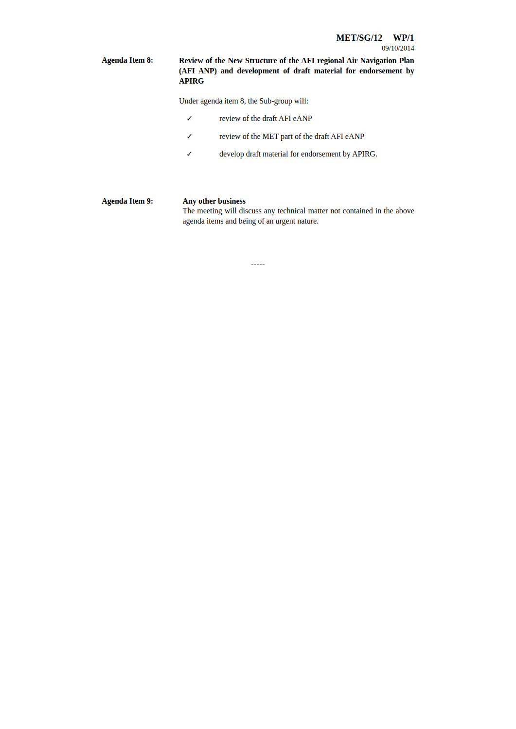MET/SG/12 WP/1
09/10/2014
Agenda Item 8:
Review of the New Structure of the AFI regional Air Navigation Plan (AFI ANP) and development of draft material for endorsement by APIRG
Under agenda item 8, the Sub-group will:
review of the draft AFI eANP
review of the MET part of the draft AFI eANP
develop draft material for endorsement by APIRG.
Agenda Item 9:
Any other business
The meeting will discuss any technical matter not contained in the above agenda items and being of an urgent nature.
-----